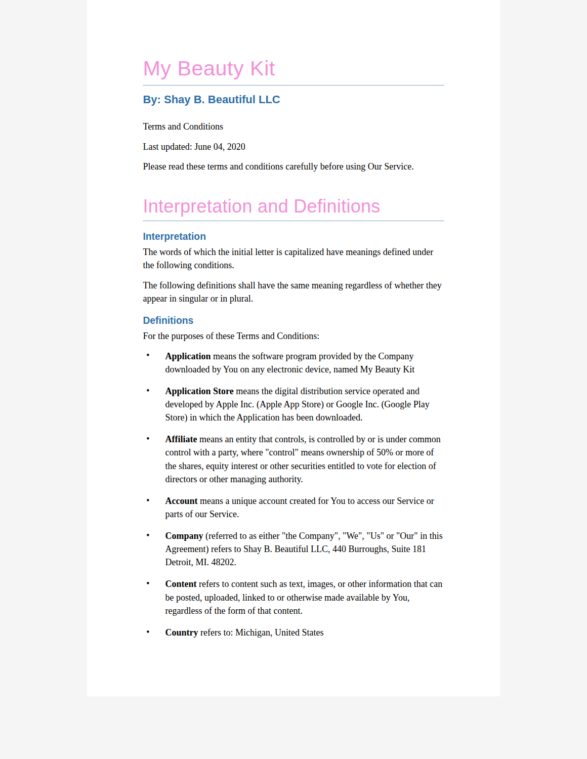My Beauty Kit
By: Shay B. Beautiful LLC
Terms and Conditions
Last updated: June 04, 2020
Please read these terms and conditions carefully before using Our Service.
Interpretation and Definitions
Interpretation
The words of which the initial letter is capitalized have meanings defined under the following conditions.
The following definitions shall have the same meaning regardless of whether they appear in singular or in plural.
Definitions
For the purposes of these Terms and Conditions:
Application means the software program provided by the Company downloaded by You on any electronic device, named My Beauty Kit
Application Store means the digital distribution service operated and developed by Apple Inc. (Apple App Store) or Google Inc. (Google Play Store) in which the Application has been downloaded.
Affiliate means an entity that controls, is controlled by or is under common control with a party, where "control" means ownership of 50% or more of the shares, equity interest or other securities entitled to vote for election of directors or other managing authority.
Account means a unique account created for You to access our Service or parts of our Service.
Company (referred to as either "the Company", "We", "Us" or "Our" in this Agreement) refers to Shay B. Beautiful LLC, 440 Burroughs, Suite 181 Detroit, MI. 48202.
Content refers to content such as text, images, or other information that can be posted, uploaded, linked to or otherwise made available by You, regardless of the form of that content.
Country refers to: Michigan, United States